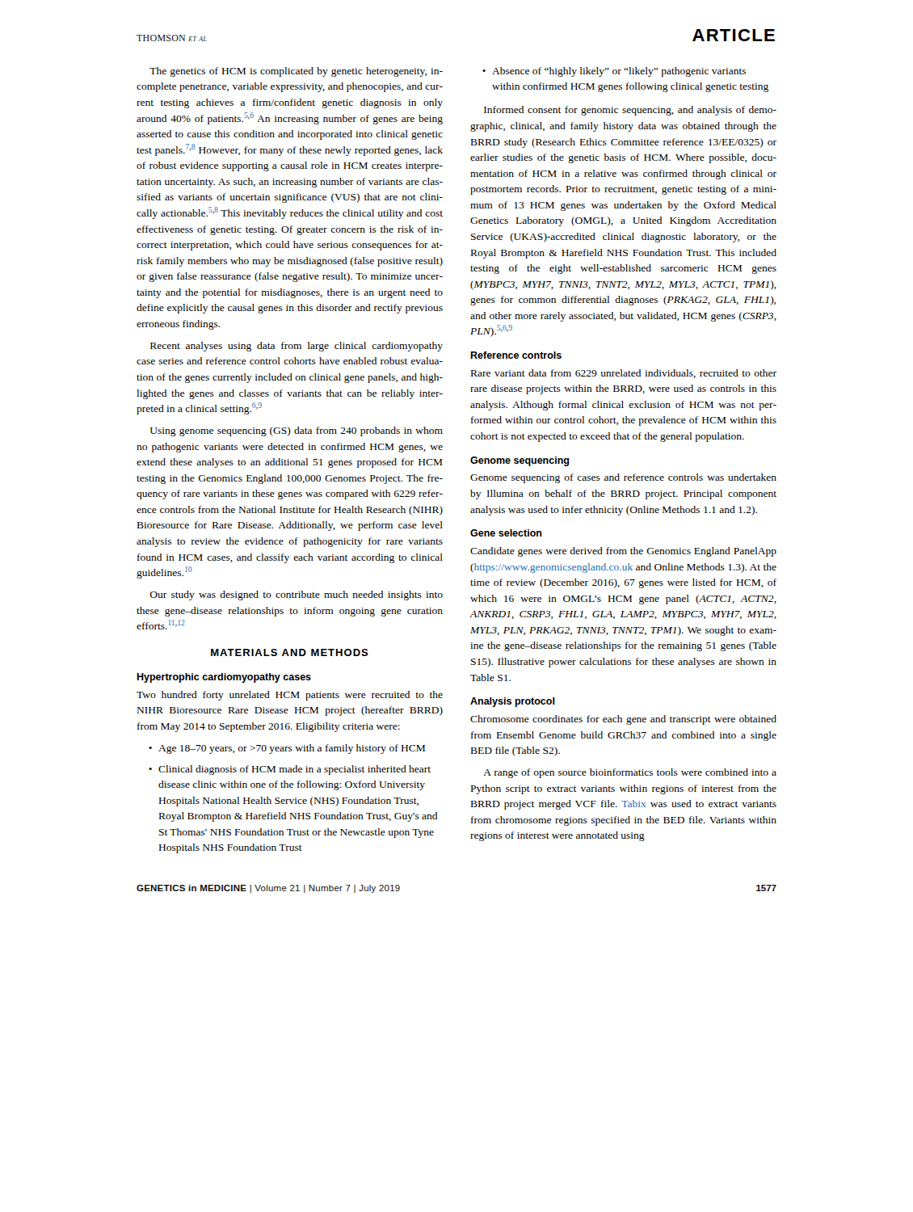THOMSON et al
ARTICLE
The genetics of HCM is complicated by genetic heterogeneity, incomplete penetrance, variable expressivity, and phenocopies, and current testing achieves a firm/confident genetic diagnosis in only around 40% of patients.5,6 An increasing number of genes are being asserted to cause this condition and incorporated into clinical genetic test panels.7,8 However, for many of these newly reported genes, lack of robust evidence supporting a causal role in HCM creates interpretation uncertainty. As such, an increasing number of variants are classified as variants of uncertain significance (VUS) that are not clinically actionable.5,8 This inevitably reduces the clinical utility and cost effectiveness of genetic testing. Of greater concern is the risk of incorrect interpretation, which could have serious consequences for at-risk family members who may be misdiagnosed (false positive result) or given false reassurance (false negative result). To minimize uncertainty and the potential for misdiagnoses, there is an urgent need to define explicitly the causal genes in this disorder and rectify previous erroneous findings.
Recent analyses using data from large clinical cardiomyopathy case series and reference control cohorts have enabled robust evaluation of the genes currently included on clinical gene panels, and highlighted the genes and classes of variants that can be reliably interpreted in a clinical setting.6,9
Using genome sequencing (GS) data from 240 probands in whom no pathogenic variants were detected in confirmed HCM genes, we extend these analyses to an additional 51 genes proposed for HCM testing in the Genomics England 100,000 Genomes Project. The frequency of rare variants in these genes was compared with 6229 reference controls from the National Institute for Health Research (NIHR) Bioresource for Rare Disease. Additionally, we perform case level analysis to review the evidence of pathogenicity for rare variants found in HCM cases, and classify each variant according to clinical guidelines.10
Our study was designed to contribute much needed insights into these gene–disease relationships to inform ongoing gene curation efforts.11,12
Materials and Methods
Hypertrophic cardiomyopathy cases
Two hundred forty unrelated HCM patients were recruited to the NIHR Bioresource Rare Disease HCM project (hereafter BRRD) from May 2014 to September 2016. Eligibility criteria were:
Age 18–70 years, or >70 years with a family history of HCM
Clinical diagnosis of HCM made in a specialist inherited heart disease clinic within one of the following: Oxford University Hospitals National Health Service (NHS) Foundation Trust, Royal Brompton & Harefield NHS Foundation Trust, Guy's and St Thomas' NHS Foundation Trust or the Newcastle upon Tyne Hospitals NHS Foundation Trust
Absence of “highly likely” or “likely” pathogenic variants within confirmed HCM genes following clinical genetic testing
Informed consent for genomic sequencing, and analysis of demographic, clinical, and family history data was obtained through the BRRD study (Research Ethics Committee reference 13/EE/0325) or earlier studies of the genetic basis of HCM. Where possible, documentation of HCM in a relative was confirmed through clinical or postmortem records. Prior to recruitment, genetic testing of a minimum of 13 HCM genes was undertaken by the Oxford Medical Genetics Laboratory (OMGL), a United Kingdom Accreditation Service (UKAS)-accredited clinical diagnostic laboratory, or the Royal Brompton & Harefield NHS Foundation Trust. This included testing of the eight well-established sarcomeric HCM genes (MYBPC3, MYH7, TNNI3, TNNT2, MYL2, MYL3, ACTC1, TPM1), genes for common differential diagnoses (PRKAG2, GLA, FHL1), and other more rarely associated, but validated, HCM genes (CSRP3, PLN).5,6,9
Reference controls
Rare variant data from 6229 unrelated individuals, recruited to other rare disease projects within the BRRD, were used as controls in this analysis. Although formal clinical exclusion of HCM was not performed within our control cohort, the prevalence of HCM within this cohort is not expected to exceed that of the general population.
Genome sequencing
Genome sequencing of cases and reference controls was undertaken by Illumina on behalf of the BRRD project. Principal component analysis was used to infer ethnicity (Online Methods 1.1 and 1.2).
Gene selection
Candidate genes were derived from the Genomics England PanelApp (https://www.genomicsengland.co.uk and Online Methods 1.3). At the time of review (December 2016), 67 genes were listed for HCM, of which 16 were in OMGL’s HCM gene panel (ACTC1, ACTN2, ANKRD1, CSRP3, FHL1, GLA, LAMP2, MYBPC3, MYH7, MYL2, MYL3, PLN, PRKAG2, TNNI3, TNNT2, TPM1). We sought to examine the gene–disease relationships for the remaining 51 genes (Table S15). Illustrative power calculations for these analyses are shown in Table S1.
Analysis protocol
Chromosome coordinates for each gene and transcript were obtained from Ensembl Genome build GRCh37 and combined into a single BED file (Table S2).
A range of open source bioinformatics tools were combined into a Python script to extract variants within regions of interest from the BRRD project merged VCF file. Tabix was used to extract variants from chromosome regions specified in the BED file. Variants within regions of interest were annotated using
GENETICS in MEDICINE | Volume 21 | Number 7 | July 2019
1577